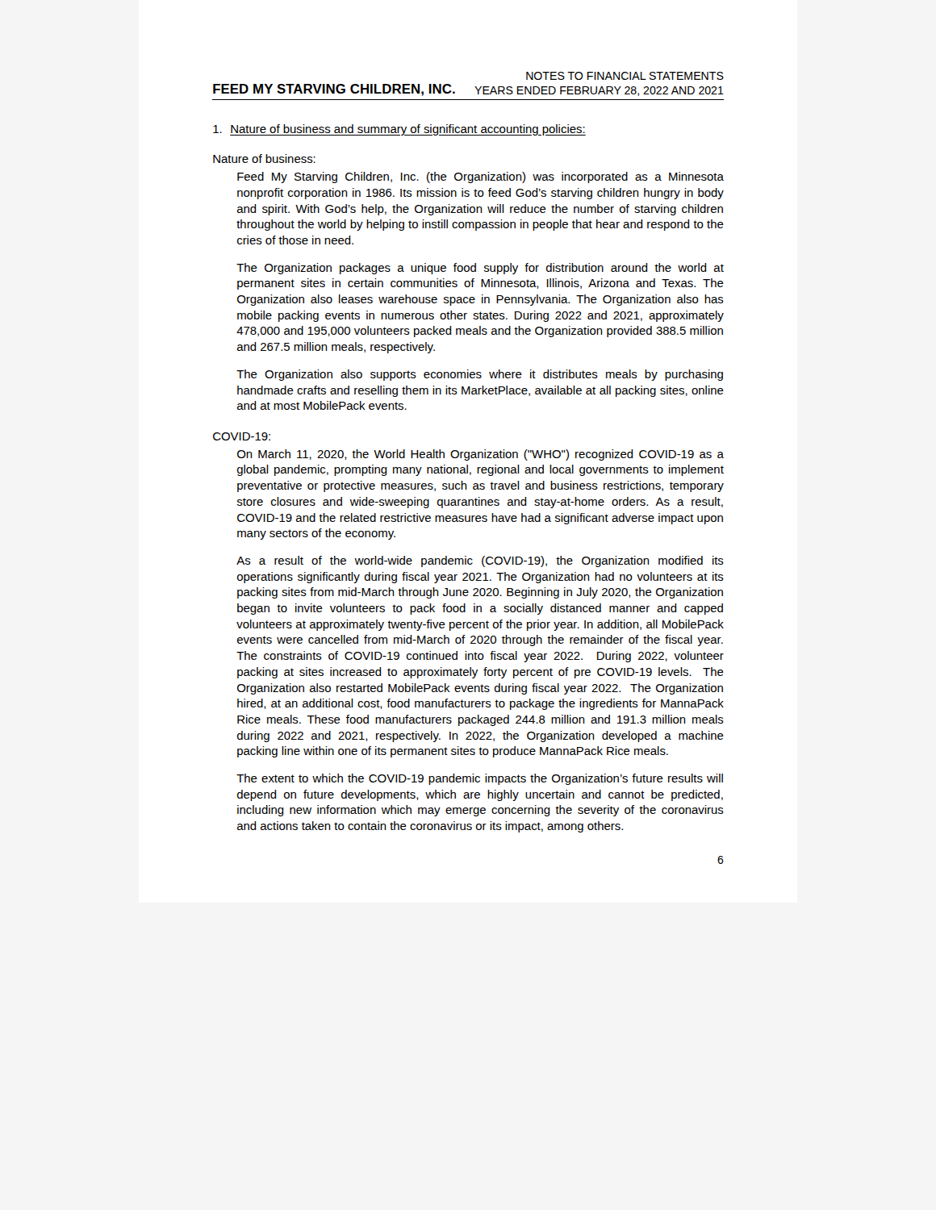FEED MY STARVING CHILDREN, INC.
NOTES TO FINANCIAL STATEMENTS
YEARS ENDED FEBRUARY 28, 2022 AND 2021
1. Nature of business and summary of significant accounting policies:
Nature of business:
Feed My Starving Children, Inc. (the Organization) was incorporated as a Minnesota nonprofit corporation in 1986. Its mission is to feed God’s starving children hungry in body and spirit. With God’s help, the Organization will reduce the number of starving children throughout the world by helping to instill compassion in people that hear and respond to the cries of those in need.
The Organization packages a unique food supply for distribution around the world at permanent sites in certain communities of Minnesota, Illinois, Arizona and Texas. The Organization also leases warehouse space in Pennsylvania. The Organization also has mobile packing events in numerous other states. During 2022 and 2021, approximately 478,000 and 195,000 volunteers packed meals and the Organization provided 388.5 million and 267.5 million meals, respectively.
The Organization also supports economies where it distributes meals by purchasing handmade crafts and reselling them in its MarketPlace, available at all packing sites, online and at most MobilePack events.
COVID-19:
On March 11, 2020, the World Health Organization ("WHO") recognized COVID-19 as a global pandemic, prompting many national, regional and local governments to implement preventative or protective measures, such as travel and business restrictions, temporary store closures and wide-sweeping quarantines and stay-at-home orders. As a result, COVID-19 and the related restrictive measures have had a significant adverse impact upon many sectors of the economy.
As a result of the world-wide pandemic (COVID-19), the Organization modified its operations significantly during fiscal year 2021. The Organization had no volunteers at its packing sites from mid-March through June 2020. Beginning in July 2020, the Organization began to invite volunteers to pack food in a socially distanced manner and capped volunteers at approximately twenty-five percent of the prior year. In addition, all MobilePack events were cancelled from mid-March of 2020 through the remainder of the fiscal year. The constraints of COVID-19 continued into fiscal year 2022. During 2022, volunteer packing at sites increased to approximately forty percent of pre COVID-19 levels. The Organization also restarted MobilePack events during fiscal year 2022. The Organization hired, at an additional cost, food manufacturers to package the ingredients for MannaPack Rice meals. These food manufacturers packaged 244.8 million and 191.3 million meals during 2022 and 2021, respectively. In 2022, the Organization developed a machine packing line within one of its permanent sites to produce MannaPack Rice meals.
The extent to which the COVID-19 pandemic impacts the Organization’s future results will depend on future developments, which are highly uncertain and cannot be predicted, including new information which may emerge concerning the severity of the coronavirus and actions taken to contain the coronavirus or its impact, among others.
6